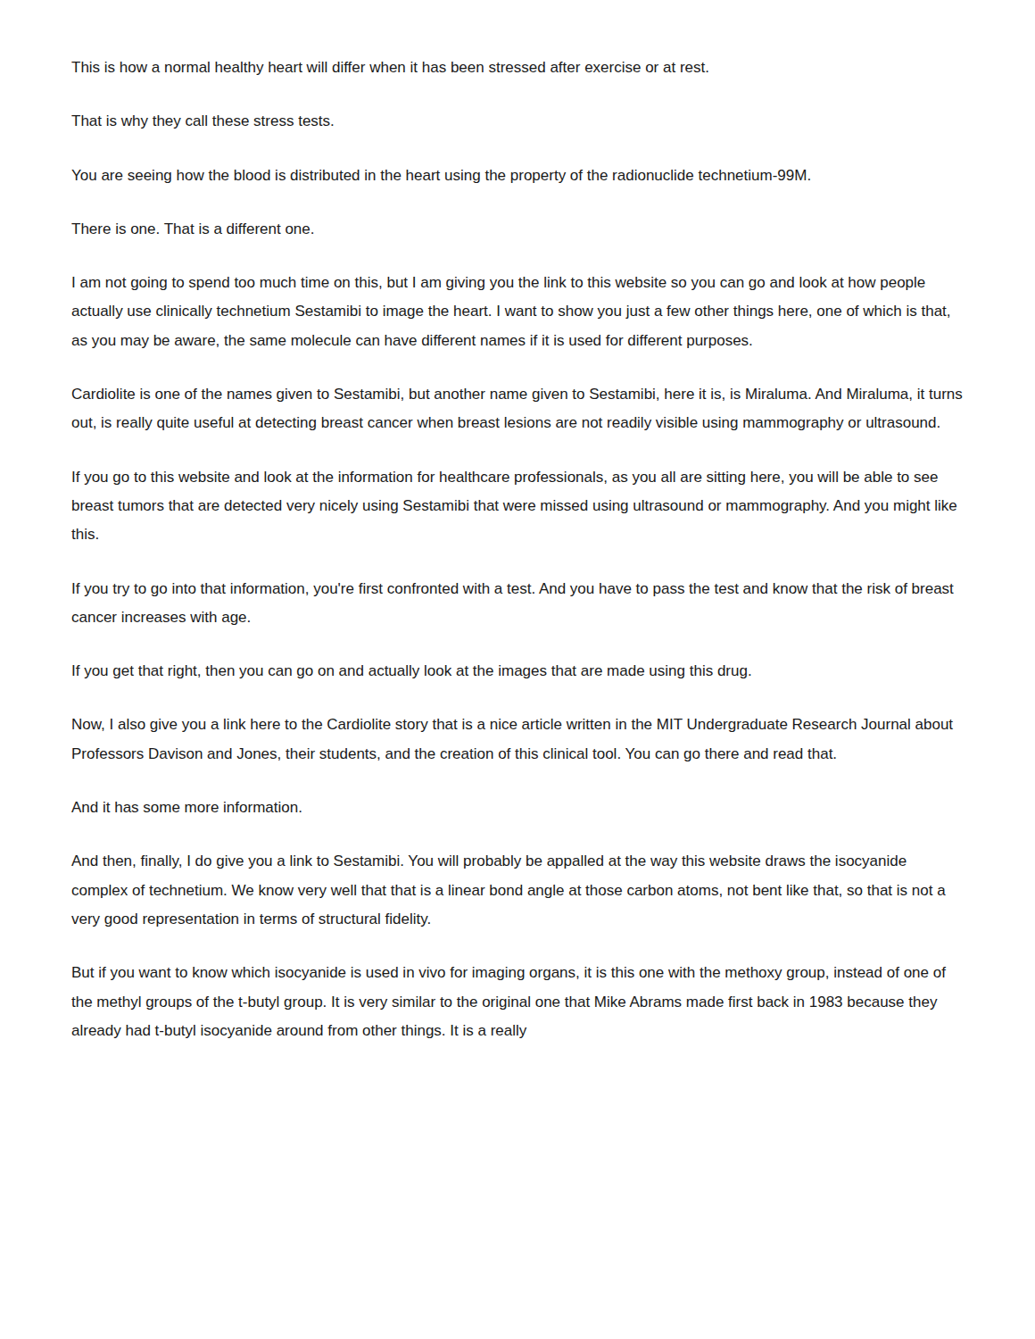This is how a normal healthy heart will differ when it has been stressed after exercise or at rest.
That is why they call these stress tests.
You are seeing how the blood is distributed in the heart using the property of the radionuclide technetium-99M.
There is one. That is a different one.
I am not going to spend too much time on this, but I am giving you the link to this website so you can go and look at how people actually use clinically technetium Sestamibi to image the heart. I want to show you just a few other things here, one of which is that, as you may be aware, the same molecule can have different names if it is used for different purposes.
Cardiolite is one of the names given to Sestamibi, but another name given to Sestamibi, here it is, is Miraluma. And Miraluma, it turns out, is really quite useful at detecting breast cancer when breast lesions are not readily visible using mammography or ultrasound.
If you go to this website and look at the information for healthcare professionals, as you all are sitting here, you will be able to see breast tumors that are detected very nicely using Sestamibi that were missed using ultrasound or mammography. And you might like this.
If you try to go into that information, you're first confronted with a test. And you have to pass the test and know that the risk of breast cancer increases with age.
If you get that right, then you can go on and actually look at the images that are made using this drug.
Now, I also give you a link here to the Cardiolite story that is a nice article written in the MIT Undergraduate Research Journal about Professors Davison and Jones, their students, and the creation of this clinical tool. You can go there and read that.
And it has some more information.
And then, finally, I do give you a link to Sestamibi. You will probably be appalled at the way this website draws the isocyanide complex of technetium. We know very well that that is a linear bond angle at those carbon atoms, not bent like that, so that is not a very good representation in terms of structural fidelity.
But if you want to know which isocyanide is used in vivo for imaging organs, it is this one with the methoxy group, instead of one of the methyl groups of the t-butyl group. It is very similar to the original one that Mike Abrams made first back in 1983 because they already had t-butyl isocyanide around from other things. It is a really